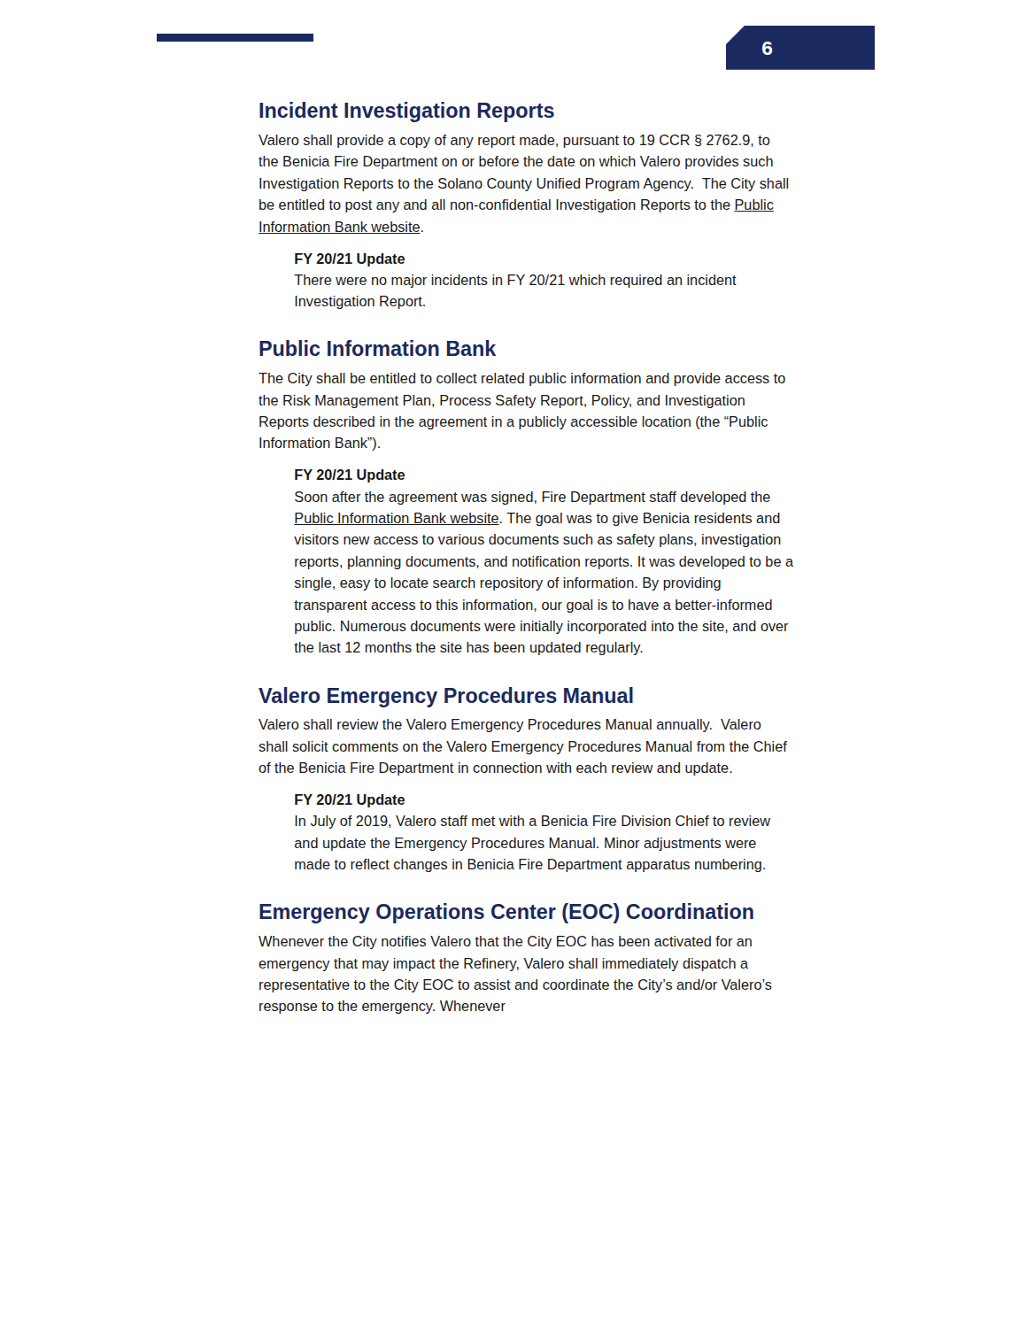6
Incident Investigation Reports
Valero shall provide a copy of any report made, pursuant to 19 CCR § 2762.9, to the Benicia Fire Department on or before the date on which Valero provides such Investigation Reports to the Solano County Unified Program Agency. The City shall be entitled to post any and all non-confidential Investigation Reports to the Public Information Bank website.
FY 20/21 Update
There were no major incidents in FY 20/21 which required an incident Investigation Report.
Public Information Bank
The City shall be entitled to collect related public information and provide access to the Risk Management Plan, Process Safety Report, Policy, and Investigation Reports described in the agreement in a publicly accessible location (the “Public Information Bank”).
FY 20/21 Update
Soon after the agreement was signed, Fire Department staff developed the Public Information Bank website. The goal was to give Benicia residents and visitors new access to various documents such as safety plans, investigation reports, planning documents, and notification reports. It was developed to be a single, easy to locate search repository of information. By providing transparent access to this information, our goal is to have a better-informed public. Numerous documents were initially incorporated into the site, and over the last 12 months the site has been updated regularly.
Valero Emergency Procedures Manual
Valero shall review the Valero Emergency Procedures Manual annually. Valero shall solicit comments on the Valero Emergency Procedures Manual from the Chief of the Benicia Fire Department in connection with each review and update.
FY 20/21 Update
In July of 2019, Valero staff met with a Benicia Fire Division Chief to review and update the Emergency Procedures Manual. Minor adjustments were made to reflect changes in Benicia Fire Department apparatus numbering.
Emergency Operations Center (EOC) Coordination
Whenever the City notifies Valero that the City EOC has been activated for an emergency that may impact the Refinery, Valero shall immediately dispatch a representative to the City EOC to assist and coordinate the City’s and/or Valero’s response to the emergency. Whenever